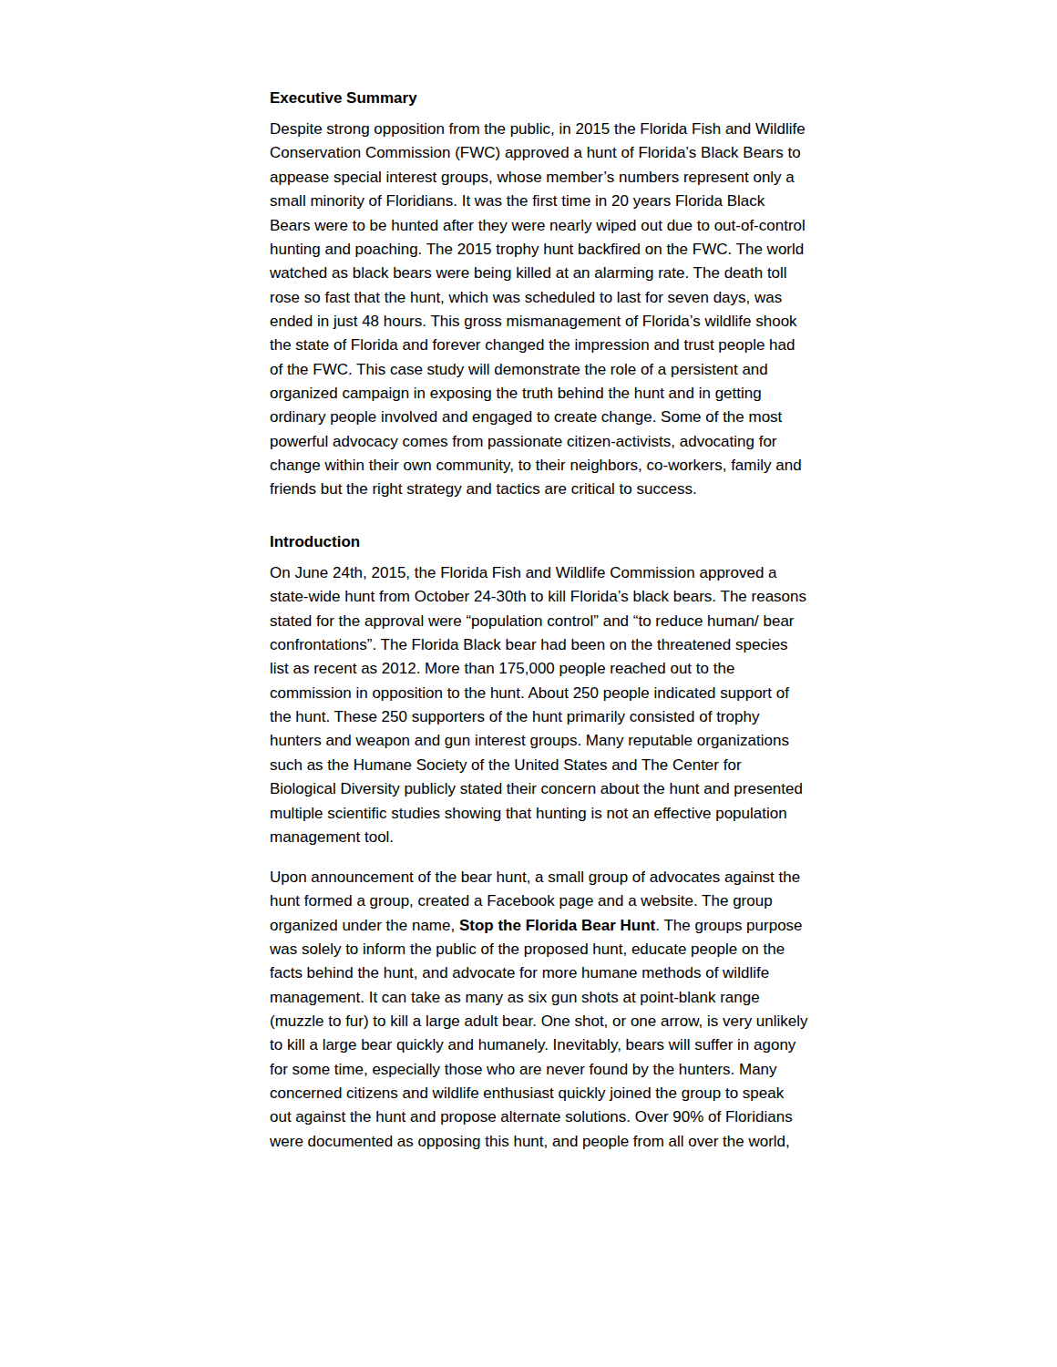Executive Summary
Despite strong opposition from the public, in 2015 the Florida Fish and Wildlife Conservation Commission (FWC) approved a hunt of Florida’s Black Bears to appease special interest groups, whose member’s numbers represent only a small minority of Floridians. It was the first time in 20 years Florida Black Bears were to be hunted after they were nearly wiped out due to out-of-control hunting and poaching. The 2015 trophy hunt backfired on the FWC. The world watched as black bears were being killed at an alarming rate. The death toll rose so fast that the hunt, which was scheduled to last for seven days, was ended in just 48 hours. This gross mismanagement of Florida’s wildlife shook the state of Florida and forever changed the impression and trust people had of the FWC. This case study will demonstrate the role of a persistent and organized campaign in exposing the truth behind the hunt and in getting ordinary people involved and engaged to create change. Some of the most powerful advocacy comes from passionate citizen-activists, advocating for change within their own community, to their neighbors, co-workers, family and friends but the right strategy and tactics are critical to success.
Introduction
On June 24th, 2015, the Florida Fish and Wildlife Commission approved a state-wide hunt from October 24-30th to kill Florida’s black bears. The reasons stated for the approval were “population control” and “to reduce human/ bear confrontations”. The Florida Black bear had been on the threatened species list as recent as 2012. More than 175,000 people reached out to the commission in opposition to the hunt. About 250 people indicated support of the hunt. These 250 supporters of the hunt primarily consisted of trophy hunters and weapon and gun interest groups. Many reputable organizations such as the Humane Society of the United States and The Center for Biological Diversity publicly stated their concern about the hunt and presented multiple scientific studies showing that hunting is not an effective population management tool.
Upon announcement of the bear hunt, a small group of advocates against the hunt formed a group, created a Facebook page and a website. The group organized under the name, Stop the Florida Bear Hunt. The groups purpose was solely to inform the public of the proposed hunt, educate people on the facts behind the hunt, and advocate for more humane methods of wildlife management. It can take as many as six gun shots at point-blank range (muzzle to fur) to kill a large adult bear. One shot, or one arrow, is very unlikely to kill a large bear quickly and humanely. Inevitably, bears will suffer in agony for some time, especially those who are never found by the hunters. Many concerned citizens and wildlife enthusiast quickly joined the group to speak out against the hunt and propose alternate solutions. Over 90% of Floridians were documented as opposing this hunt, and people from all over the world,